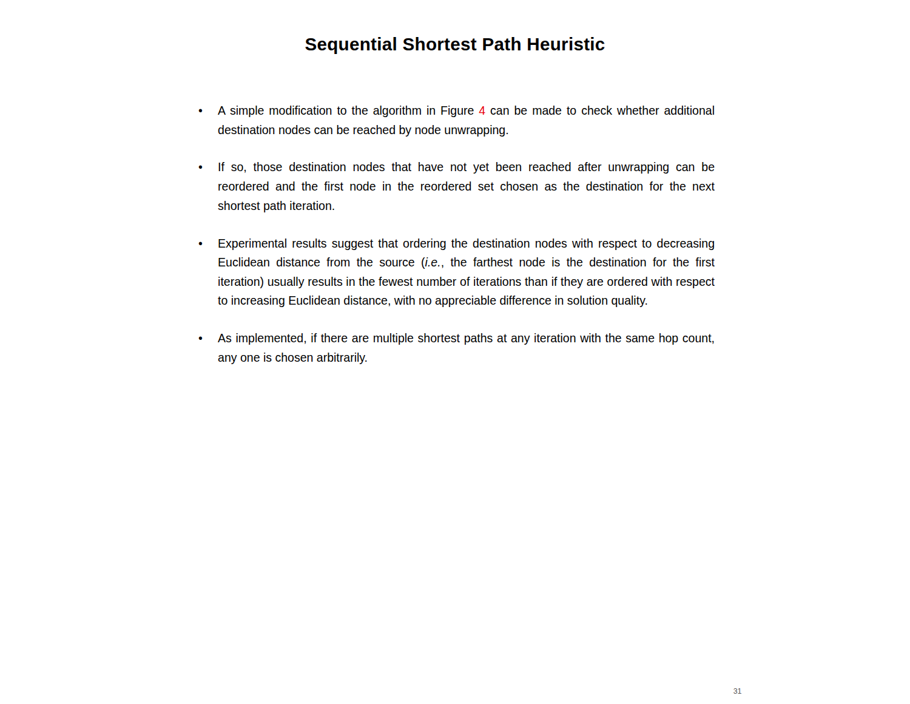Sequential Shortest Path Heuristic
A simple modification to the algorithm in Figure 4 can be made to check whether additional destination nodes can be reached by node unwrapping.
If so, those destination nodes that have not yet been reached after unwrapping can be reordered and the first node in the reordered set chosen as the destination for the next shortest path iteration.
Experimental results suggest that ordering the destination nodes with respect to decreasing Euclidean distance from the source (i.e., the farthest node is the destination for the first iteration) usually results in the fewest number of iterations than if they are ordered with respect to increasing Euclidean distance, with no appreciable difference in solution quality.
As implemented, if there are multiple shortest paths at any iteration with the same hop count, any one is chosen arbitrarily.
31